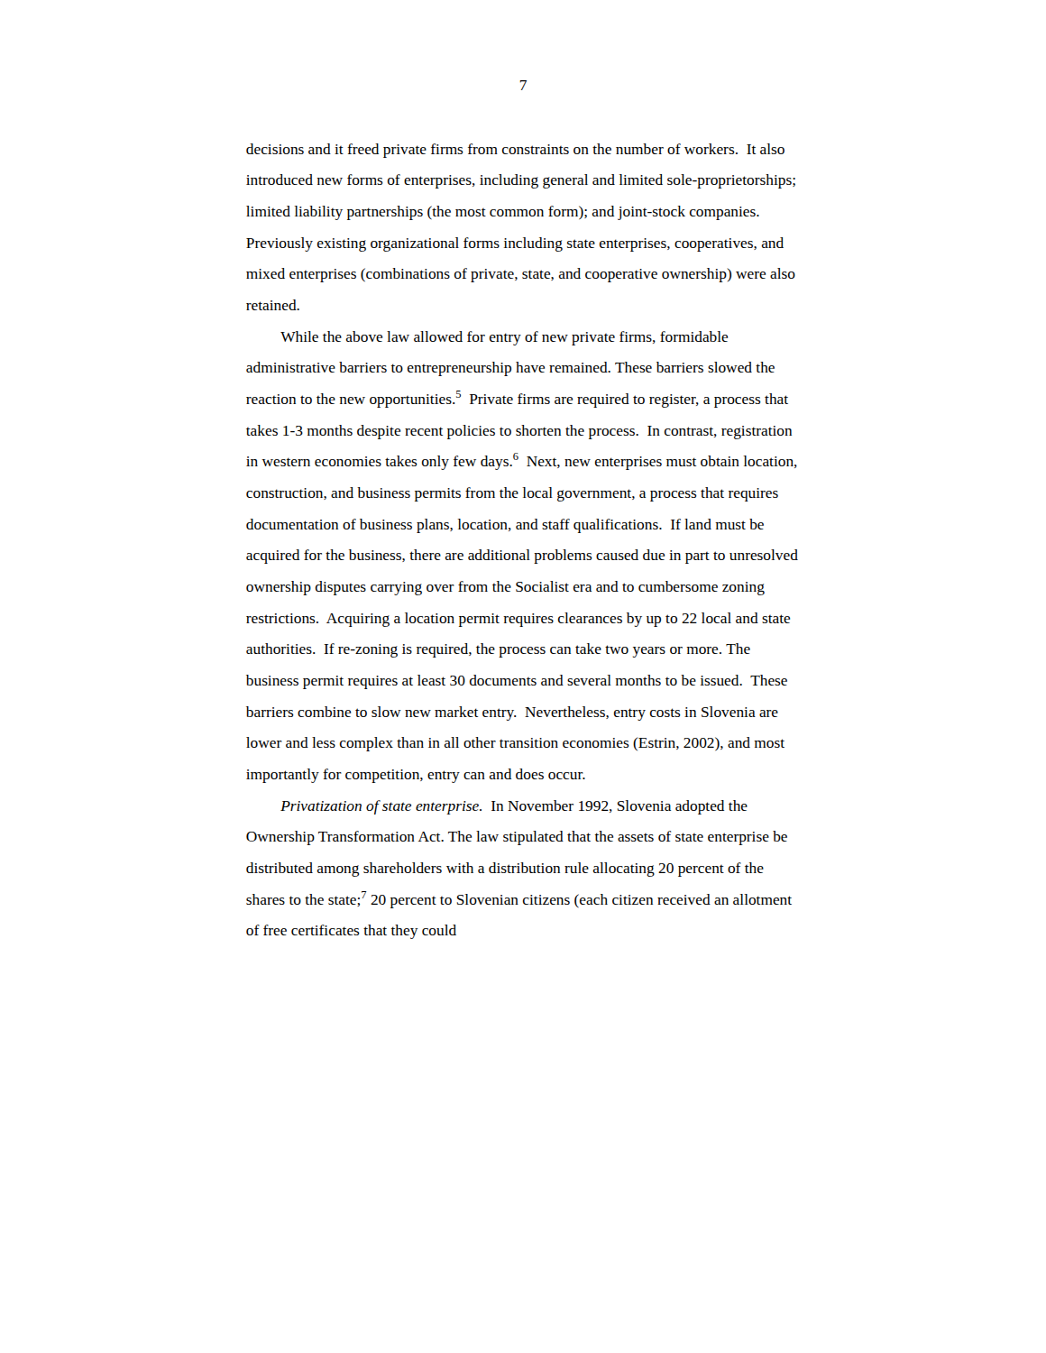7
decisions and it freed private firms from constraints on the number of workers. It also introduced new forms of enterprises, including general and limited sole-proprietorships; limited liability partnerships (the most common form); and joint-stock companies. Previously existing organizational forms including state enterprises, cooperatives, and mixed enterprises (combinations of private, state, and cooperative ownership) were also retained.
While the above law allowed for entry of new private firms, formidable administrative barriers to entrepreneurship have remained. These barriers slowed the reaction to the new opportunities.5 Private firms are required to register, a process that takes 1-3 months despite recent policies to shorten the process. In contrast, registration in western economies takes only few days.6 Next, new enterprises must obtain location, construction, and business permits from the local government, a process that requires documentation of business plans, location, and staff qualifications. If land must be acquired for the business, there are additional problems caused due in part to unresolved ownership disputes carrying over from the Socialist era and to cumbersome zoning restrictions. Acquiring a location permit requires clearances by up to 22 local and state authorities. If re-zoning is required, the process can take two years or more. The business permit requires at least 30 documents and several months to be issued. These barriers combine to slow new market entry. Nevertheless, entry costs in Slovenia are lower and less complex than in all other transition economies (Estrin, 2002), and most importantly for competition, entry can and does occur.
Privatization of state enterprise. In November 1992, Slovenia adopted the Ownership Transformation Act. The law stipulated that the assets of state enterprise be distributed among shareholders with a distribution rule allocating 20 percent of the shares to the state;7 20 percent to Slovenian citizens (each citizen received an allotment of free certificates that they could